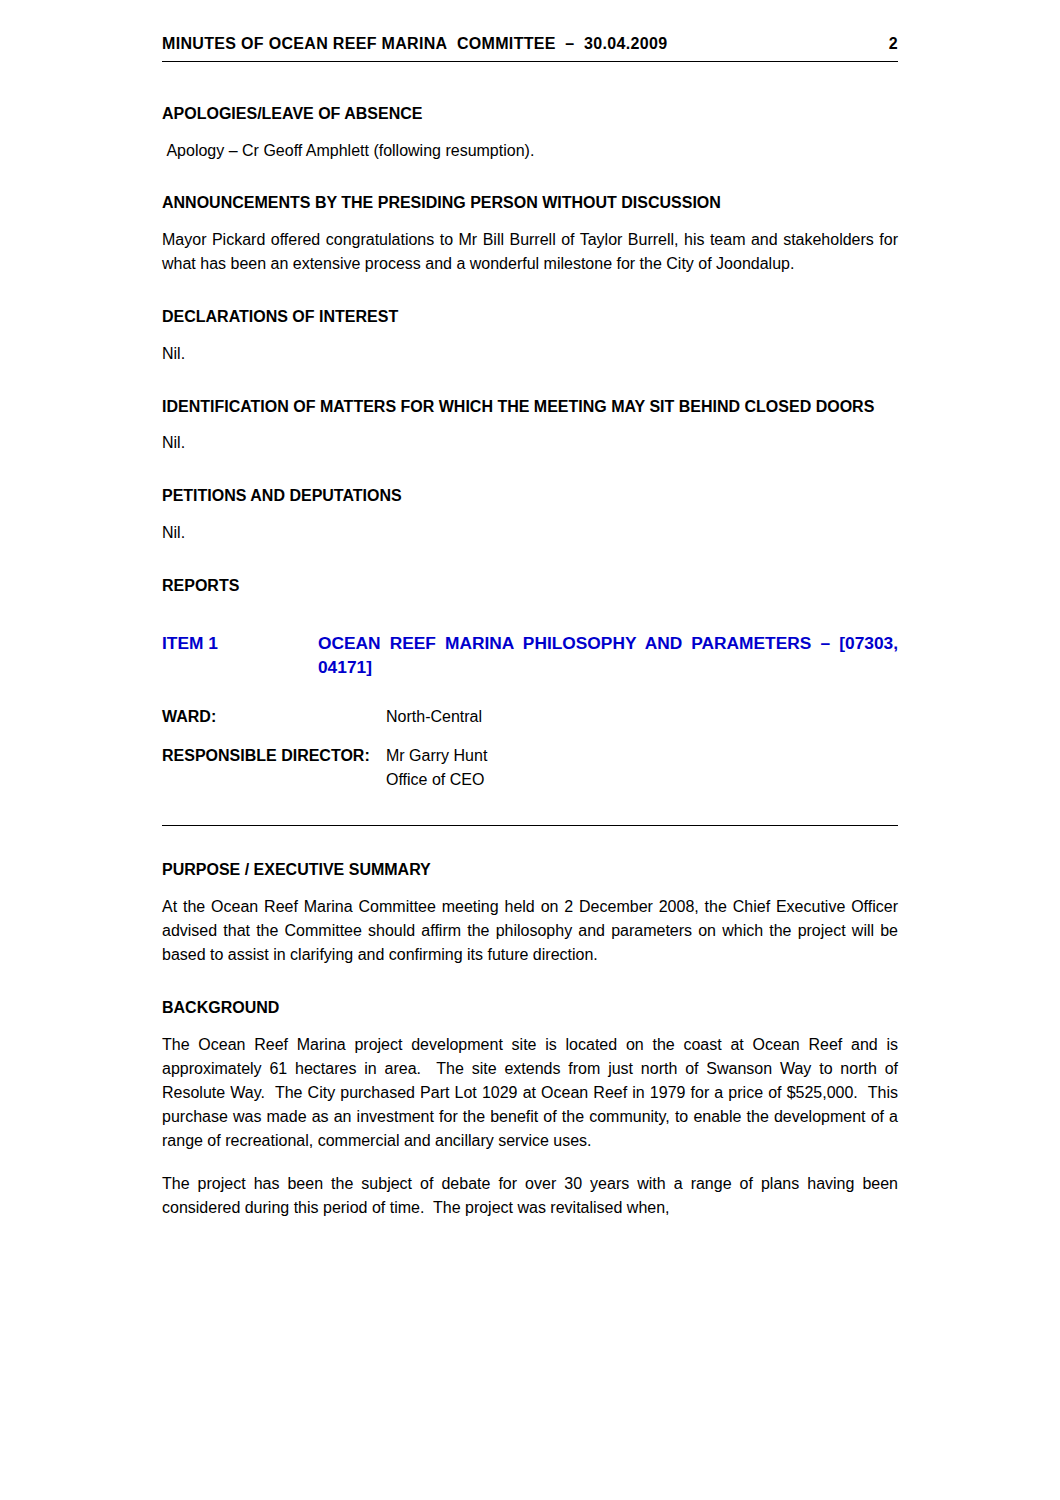Minutes of Ocean Reef Marina Committee – 30.04.2009 2
Apologies/Leave of Absence
Apology – Cr Geoff Amphlett (following resumption).
Announcements by the Presiding Person without Discussion
Mayor Pickard offered congratulations to Mr Bill Burrell of Taylor Burrell, his team and stakeholders for what has been an extensive process and a wonderful milestone for the City of Joondalup.
Declarations of Interest
Nil.
Identification of Matters for which the Meeting may sit behind Closed Doors
Nil.
Petitions and Deputations
Nil.
Reports
Item 1 Ocean Reef Marina Philosophy and Parameters – [07303, 04171]
| Ward: | North-Central |
| Responsible Director: | Mr Garry Hunt Office of CEO |
Purpose / Executive Summary
At the Ocean Reef Marina Committee meeting held on 2 December 2008, the Chief Executive Officer advised that the Committee should affirm the philosophy and parameters on which the project will be based to assist in clarifying and confirming its future direction.
Background
The Ocean Reef Marina project development site is located on the coast at Ocean Reef and is approximately 61 hectares in area. The site extends from just north of Swanson Way to north of Resolute Way. The City purchased Part Lot 1029 at Ocean Reef in 1979 for a price of $525,000. This purchase was made as an investment for the benefit of the community, to enable the development of a range of recreational, commercial and ancillary service uses.
The project has been the subject of debate for over 30 years with a range of plans having been considered during this period of time. The project was revitalised when,